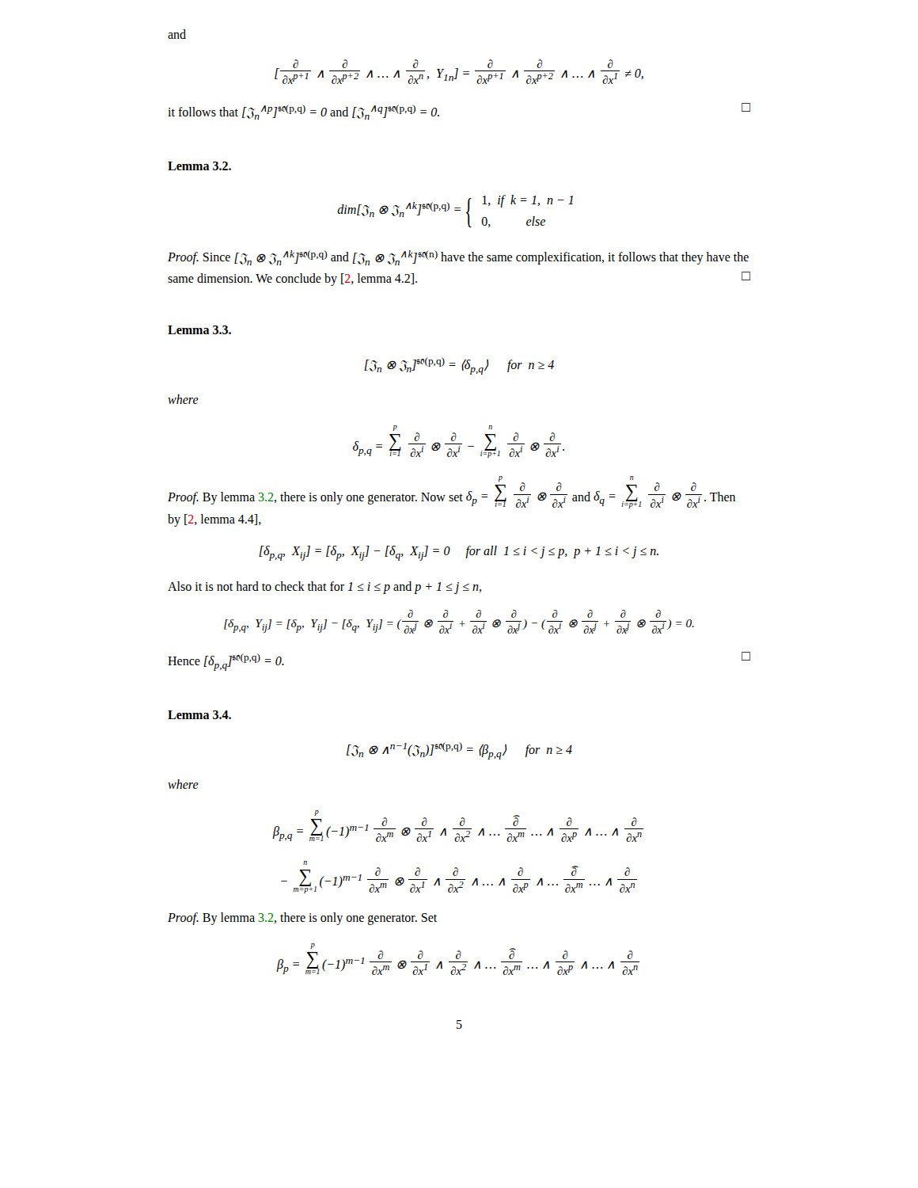and
[∂∂xp+1 ∧ ∂∂xp+2 ∧ … ∧ ∂∂xn, Y1n] = ∂∂xp+1 ∧ ∂∂xp+2 ∧ … ∧ ∂∂x1 ≠ 0,
it follows that [𝔍n∧p]𝔰𝔬(p,q) = 0 and [𝔍n∧q]𝔰𝔬(p,q) = 0. □
Lemma 3.2.
dim[𝔍n ⊗ 𝔍n∧k]𝔰𝔬(p,q) = {
| 1, | if k = 1, n − 1 |
| 0, | else |
Proof. Since [𝔍n ⊗ 𝔍n∧k]𝔰𝔬(p,q) and [𝔍n ⊗ 𝔍n∧k]𝔰𝔬(n) have the same complexification, it follows that they have the same dimension. We conclude by [2, lemma 4.2]. □
Lemma 3.3.
[𝔍n ⊗ 𝔍n]𝔰𝔬(p,q) = ⟨δp,q⟩ for n ≥ 4
where
δp,q = p∑i=1 ∂∂xi ⊗ ∂∂xi − n∑i=p+1 ∂∂xi ⊗ ∂∂xi.
Proof. By lemma 3.2, there is only one generator. Now set δp = p∑i=1 ∂∂xi ⊗ ∂∂xi and δq = n∑i=p+1 ∂∂xi ⊗ ∂∂xi. Then by [2, lemma 4.4],
[δp,q, Xij] = [δp, Xij] − [δq, Xij] = 0 for all 1 ≤ i < j ≤ p, p + 1 ≤ i < j ≤ n.
Also it is not hard to check that for 1 ≤ i ≤ p and p + 1 ≤ j ≤ n,
[δp,q, Yij] = [δp, Yij] − [δq, Yij] = (∂∂xj ⊗ ∂∂xi + ∂∂xi ⊗ ∂∂xj) − (∂∂xi ⊗ ∂∂xj + ∂∂xj ⊗ ∂∂xi) = 0.
Hence [δp,q]𝔰𝔬(p,q) = 0. □
Lemma 3.4.
[𝔍n ⊗ ∧n−1(𝔍n)]𝔰𝔬(p,q) = ⟨βp,q⟩ for n ≥ 4
where
βp,q = p∑m=1(−1)m−1 ∂∂xm ⊗ ∂∂x1 ∧ ∂∂x2 ∧ … ⌢∂∂xm … ∧ ∂∂xp ∧ … ∧ ∂∂xn
− n∑m=p+1(−1)m−1 ∂∂xm ⊗ ∂∂x1 ∧ ∂∂x2 ∧ … ∧ ∂∂xp ∧ … ⌢∂∂xm … ∧ ∂∂xn
Proof. By lemma 3.2, there is only one generator. Set
βp = p∑m=1(−1)m−1 ∂∂xm ⊗ ∂∂x1 ∧ ∂∂x2 ∧ … ⌢∂∂xm … ∧ ∂∂xp ∧ … ∧ ∂∂xn
5